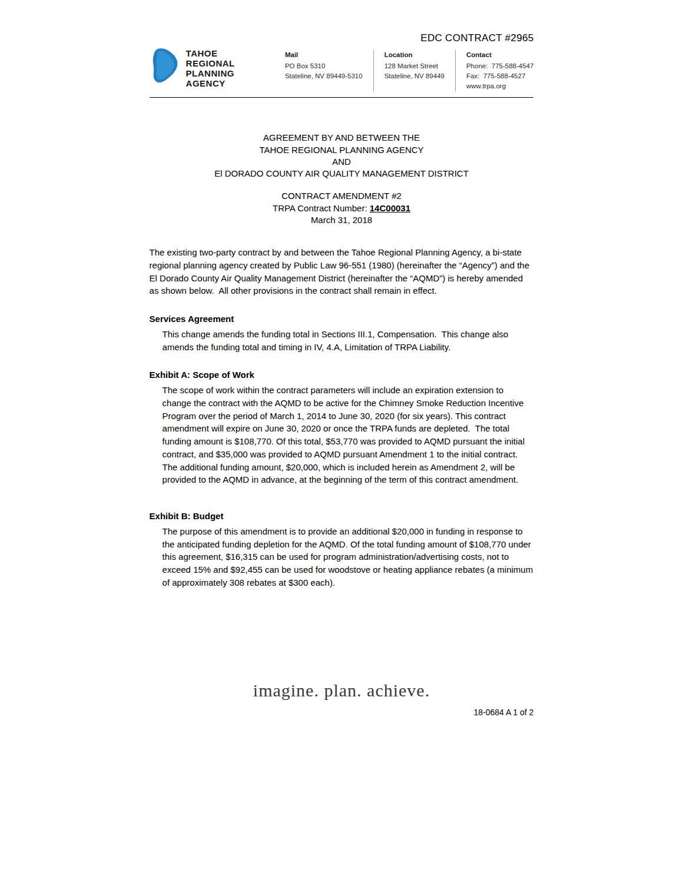EDC CONTRACT #2965
TAHOE
REGIONAL
PLANNING
AGENCY
Mail PO Box 5310
Stateline, NV 89449-5310
Location 128 Market Street
Stateline, NV 89449
Contact Phone: 775-588-4547
Fax: 775-588-4527
www.trpa.org
AGREEMENT BY AND BETWEEN THE
TAHOE REGIONAL PLANNING AGENCY
AND
El DORADO COUNTY AIR QUALITY MANAGEMENT DISTRICT
CONTRACT AMENDMENT #2
TRPA Contract Number: 14C00031
March 31, 2018
The existing two-party contract by and between the Tahoe Regional Planning Agency, a bi-state regional planning agency created by Public Law 96-551 (1980) (hereinafter the “Agency”) and the El Dorado County Air Quality Management District (hereinafter the “AQMD”) is hereby amended as shown below. All other provisions in the contract shall remain in effect.
Services Agreement
This change amends the funding total in Sections III.1, Compensation. This change also amends the funding total and timing in IV, 4.A, Limitation of TRPA Liability.
Exhibit A: Scope of Work
The scope of work within the contract parameters will include an expiration extension to change the contract with the AQMD to be active for the Chimney Smoke Reduction Incentive Program over the period of March 1, 2014 to June 30, 2020 (for six years). This contract amendment will expire on June 30, 2020 or once the TRPA funds are depleted. The total funding amount is $108,770. Of this total, $53,770 was provided to AQMD pursuant the initial contract, and $35,000 was provided to AQMD pursuant Amendment 1 to the initial contract. The additional funding amount, $20,000, which is included herein as Amendment 2, will be provided to the AQMD in advance, at the beginning of the term of this contract amendment.
Exhibit B: Budget
The purpose of this amendment is to provide an additional $20,000 in funding in response to the anticipated funding depletion for the AQMD. Of the total funding amount of $108,770 under this agreement, $16,315 can be used for program administration/advertising costs, not to exceed 15% and $92,455 can be used for woodstove or heating appliance rebates (a minimum of approximately 308 rebates at $300 each).
imagine. plan. achieve.
18-0684 A 1 of 2